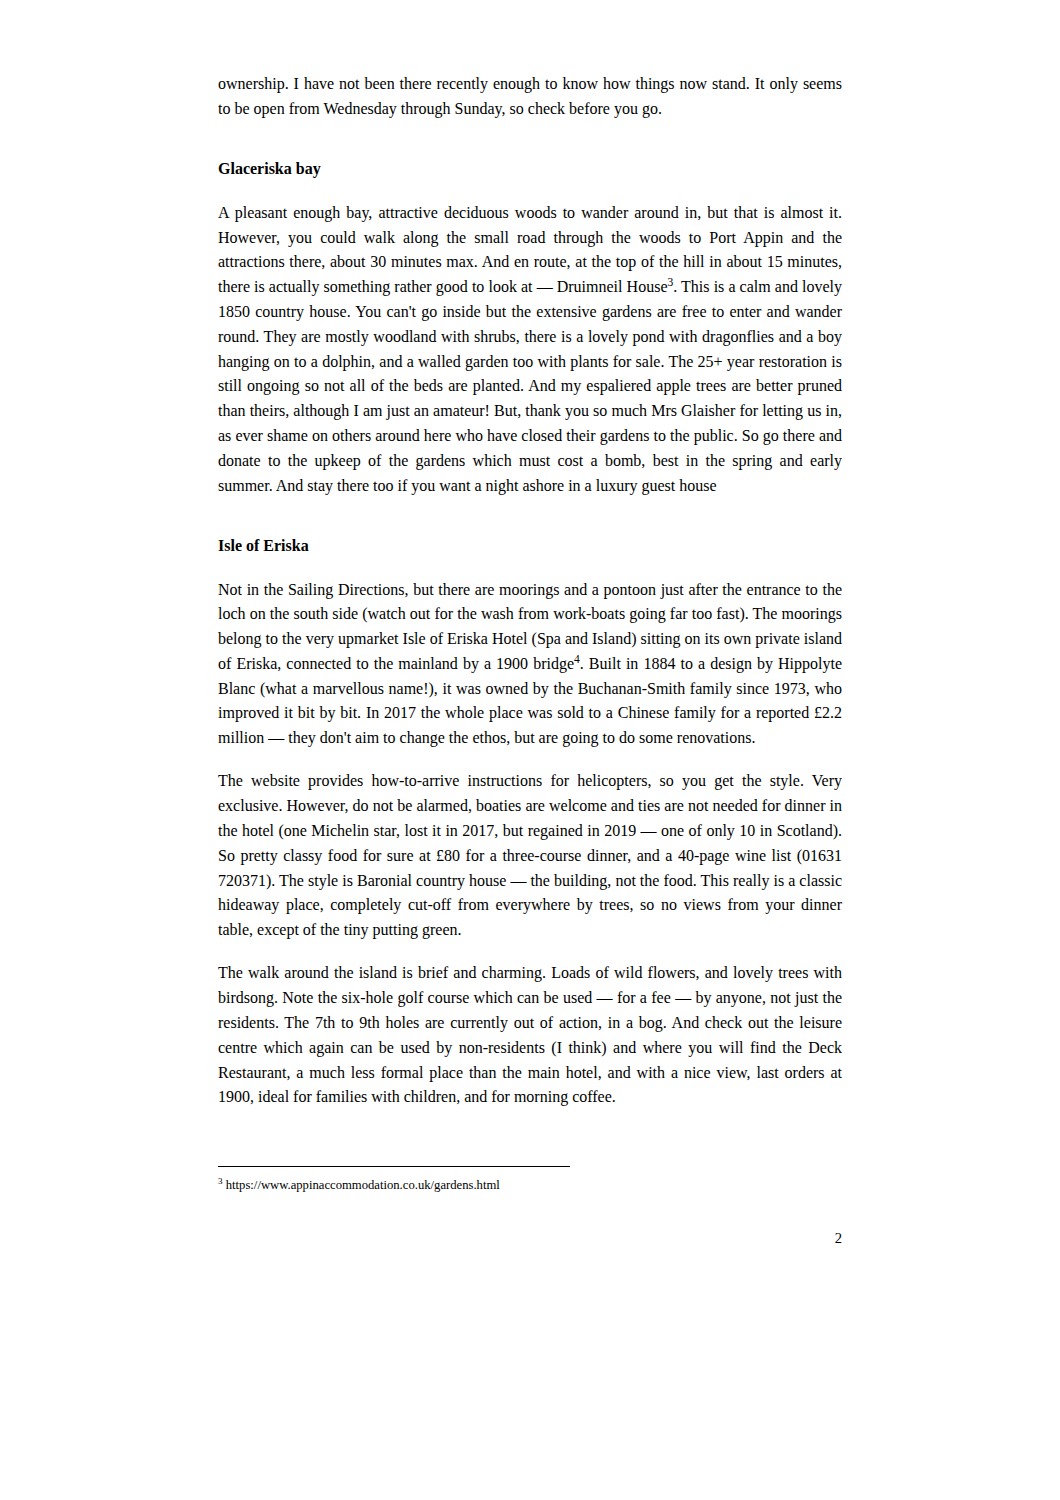ownership. I have not been there recently enough to know how things now stand. It only seems to be open from Wednesday through Sunday, so check before you go.
Glaceriska bay
A pleasant enough bay, attractive deciduous woods to wander around in, but that is almost it. However, you could walk along the small road through the woods to Port Appin and the attractions there, about 30 minutes max. And en route, at the top of the hill in about 15 minutes, there is actually something rather good to look at — Druimneil House3. This is a calm and lovely 1850 country house. You can't go inside but the extensive gardens are free to enter and wander round. They are mostly woodland with shrubs, there is a lovely pond with dragonflies and a boy hanging on to a dolphin, and a walled garden too with plants for sale. The 25+ year restoration is still ongoing so not all of the beds are planted. And my espaliered apple trees are better pruned than theirs, although I am just an amateur! But, thank you so much Mrs Glaisher for letting us in, as ever shame on others around here who have closed their gardens to the public. So go there and donate to the upkeep of the gardens which must cost a bomb, best in the spring and early summer. And stay there too if you want a night ashore in a luxury guest house
Isle of Eriska
Not in the Sailing Directions, but there are moorings and a pontoon just after the entrance to the loch on the south side (watch out for the wash from work-boats going far too fast). The moorings belong to the very upmarket Isle of Eriska Hotel (Spa and Island) sitting on its own private island of Eriska, connected to the mainland by a 1900 bridge4. Built in 1884 to a design by Hippolyte Blanc (what a marvellous name!), it was owned by the Buchanan-Smith family since 1973, who improved it bit by bit. In 2017 the whole place was sold to a Chinese family for a reported £2.2 million — they don't aim to change the ethos, but are going to do some renovations.
The website provides how-to-arrive instructions for helicopters, so you get the style. Very exclusive. However, do not be alarmed, boaties are welcome and ties are not needed for dinner in the hotel (one Michelin star, lost it in 2017, but regained in 2019 — one of only 10 in Scotland). So pretty classy food for sure at £80 for a three-course dinner, and a 40-page wine list (01631 720371). The style is Baronial country house — the building, not the food. This really is a classic hideaway place, completely cut-off from everywhere by trees, so no views from your dinner table, except of the tiny putting green.
The walk around the island is brief and charming. Loads of wild flowers, and lovely trees with birdsong. Note the six-hole golf course which can be used — for a fee — by anyone, not just the residents. The 7th to 9th holes are currently out of action, in a bog. And check out the leisure centre which again can be used by non-residents (I think) and where you will find the Deck Restaurant, a much less formal place than the main hotel, and with a nice view, last orders at 1900, ideal for families with children, and for morning coffee.
3 https://www.appinaccommodation.co.uk/gardens.html
2